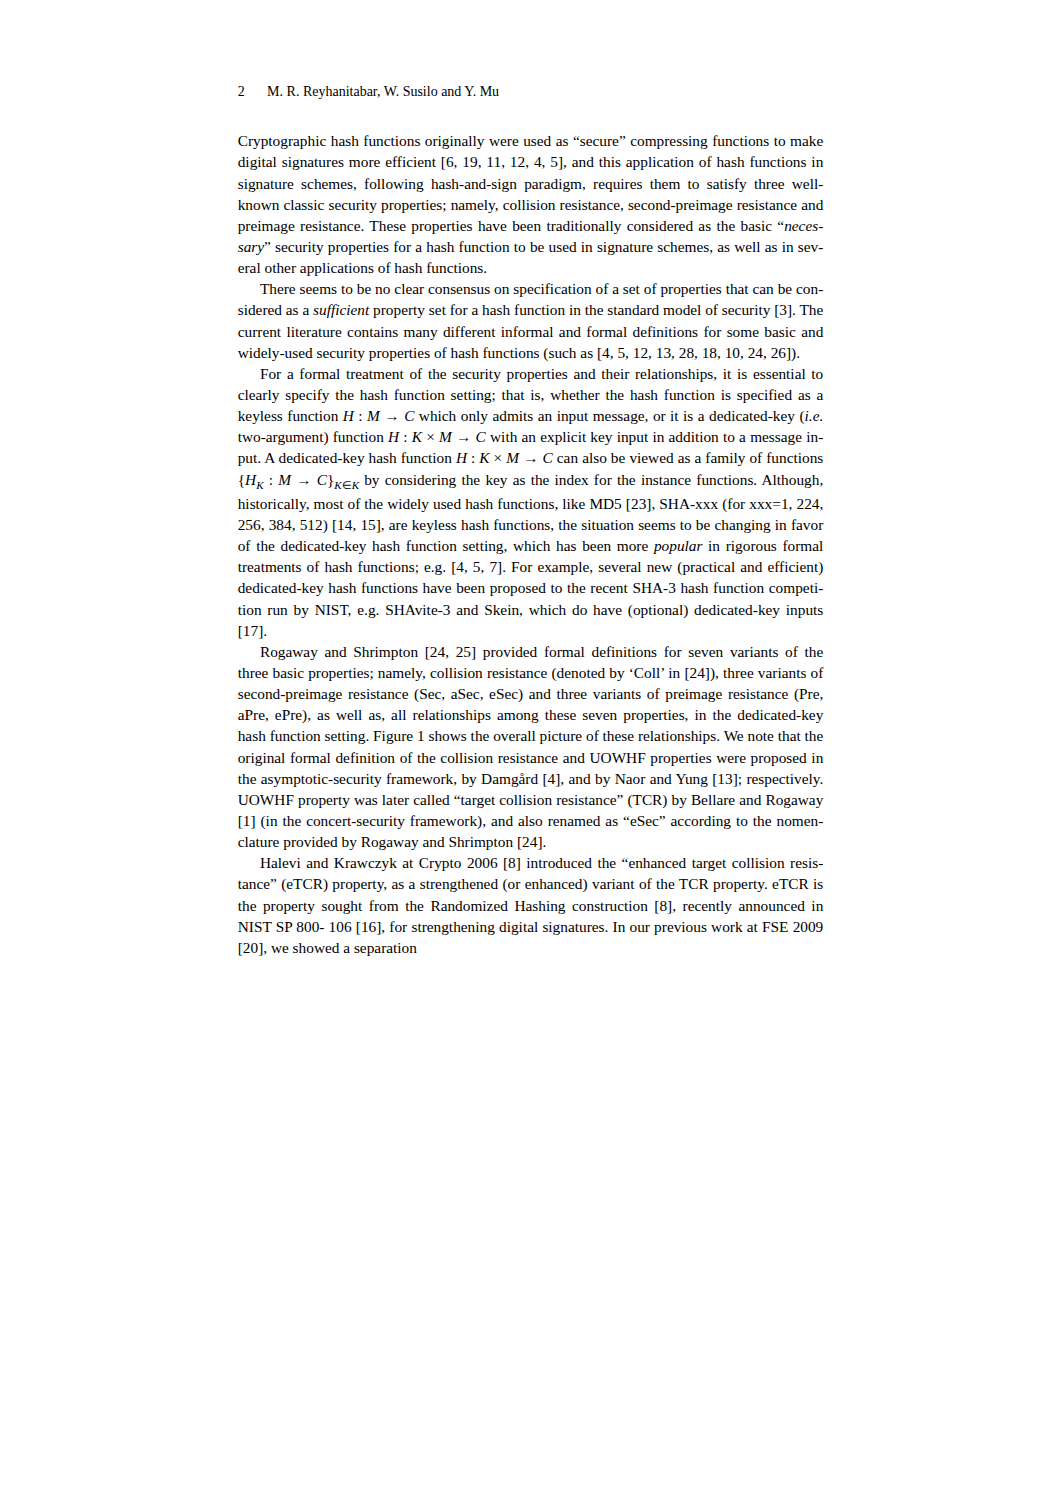2 M. R. Reyhanitabar, W. Susilo and Y. Mu
Cryptographic hash functions originally were used as “secure” compressing functions to make digital signatures more efficient [6, 19, 11, 12, 4, 5], and this application of hash functions in signature schemes, following hash-and-sign paradigm, requires them to satisfy three well-known classic security properties; namely, collision resistance, second-preimage resistance and preimage resistance. These properties have been traditionally considered as the basic “necessary” security properties for a hash function to be used in signature schemes, as well as in several other applications of hash functions.
There seems to be no clear consensus on specification of a set of properties that can be considered as a sufficient property set for a hash function in the standard model of security [3]. The current literature contains many different informal and formal definitions for some basic and widely-used security properties of hash functions (such as [4, 5, 12, 13, 28, 18, 10, 24, 26]).
For a formal treatment of the security properties and their relationships, it is essential to clearly specify the hash function setting; that is, whether the hash function is specified as a keyless function H : M → C which only admits an input message, or it is a dedicated-key (i.e. two-argument) function H : K × M → C with an explicit key input in addition to a message input. A dedicated-key hash function H : K × M → C can also be viewed as a family of functions {HK : M → C}K∈K by considering the key as the index for the instance functions. Although, historically, most of the widely used hash functions, like MD5 [23], SHA-xxx (for xxx=1, 224, 256, 384, 512) [14, 15], are keyless hash functions, the situation seems to be changing in favor of the dedicated-key hash function setting, which has been more popular in rigorous formal treatments of hash functions; e.g. [4, 5, 7]. For example, several new (practical and efficient) dedicated-key hash functions have been proposed to the recent SHA-3 hash function competition run by NIST, e.g. SHAvite-3 and Skein, which do have (optional) dedicated-key inputs [17].
Rogaway and Shrimpton [24, 25] provided formal definitions for seven variants of the three basic properties; namely, collision resistance (denoted by ‘Coll’ in [24]), three variants of second-preimage resistance (Sec, aSec, eSec) and three variants of preimage resistance (Pre, aPre, ePre), as well as, all relationships among these seven properties, in the dedicated-key hash function setting. Figure 1 shows the overall picture of these relationships. We note that the original formal definition of the collision resistance and UOWHF properties were proposed in the asymptotic-security framework, by Damgård [4], and by Naor and Yung [13]; respectively. UOWHF property was later called “target collision resistance” (TCR) by Bellare and Rogaway [1] (in the concert-security framework), and also renamed as “eSec” according to the nomenclature provided by Rogaway and Shrimpton [24].
Halevi and Krawczyk at Crypto 2006 [8] introduced the “enhanced target collision resistance” (eTCR) property, as a strengthened (or enhanced) variant of the TCR property. eTCR is the property sought from the Randomized Hashing construction [8], recently announced in NIST SP 800- 106 [16], for strengthening digital signatures. In our previous work at FSE 2009 [20], we showed a separation